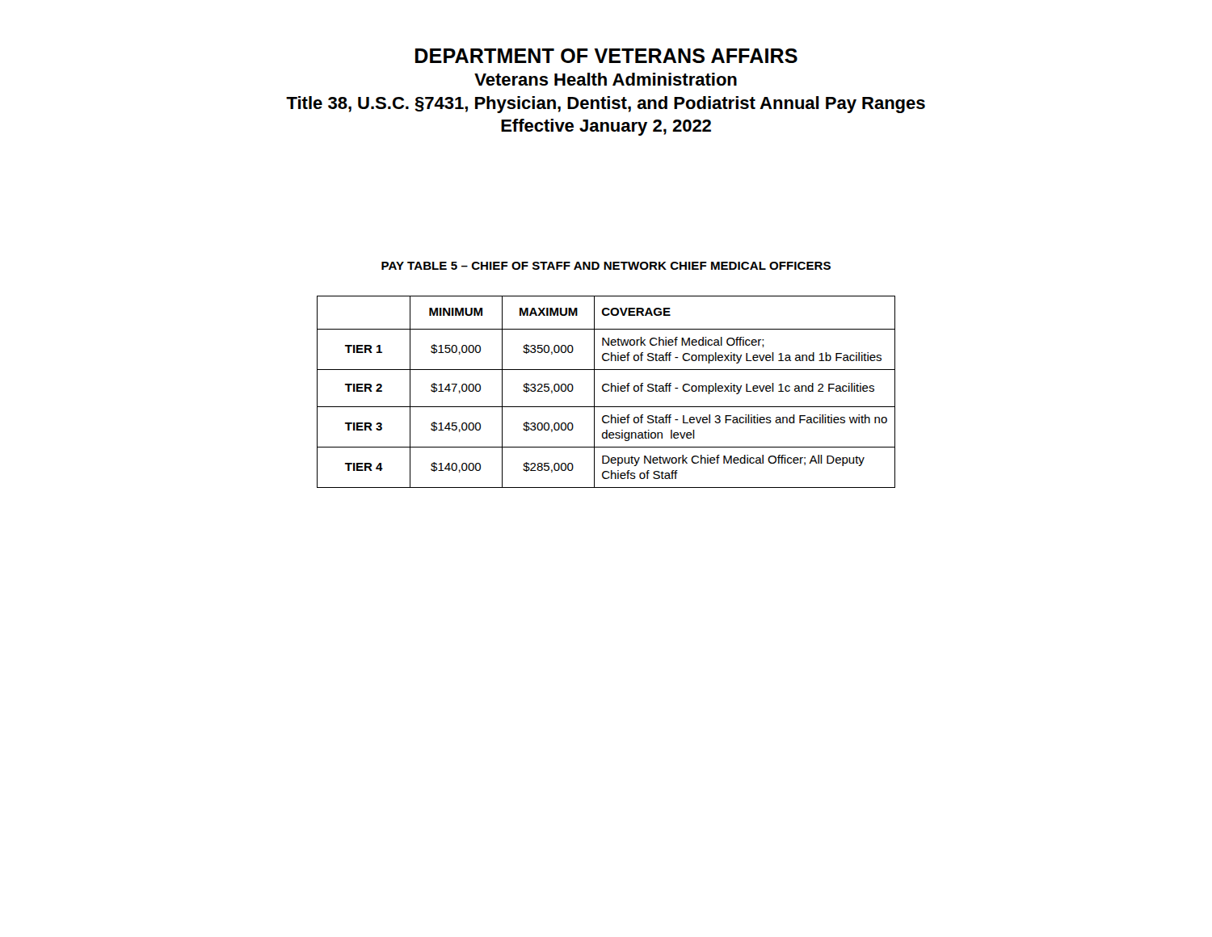DEPARTMENT OF VETERANS AFFAIRS
Veterans Health Administration
Title 38, U.S.C. §7431, Physician, Dentist, and Podiatrist Annual Pay Ranges
Effective January 2, 2022
PAY TABLE 5 – CHIEF OF STAFF AND NETWORK CHIEF MEDICAL OFFICERS
| | MINIMUM | MAXIMUM | COVERAGE |
| --- | --- | --- | --- |
| TIER 1 | $150,000 | $350,000 | Network Chief Medical Officer; Chief of Staff - Complexity Level 1a and 1b Facilities |
| TIER 2 | $147,000 | $325,000 | Chief of Staff - Complexity Level 1c and 2 Facilities |
| TIER 3 | $145,000 | $300,000 | Chief of Staff - Level 3 Facilities and Facilities with no designation level |
| TIER 4 | $140,000 | $285,000 | Deputy Network Chief Medical Officer; All Deputy Chiefs of Staff |